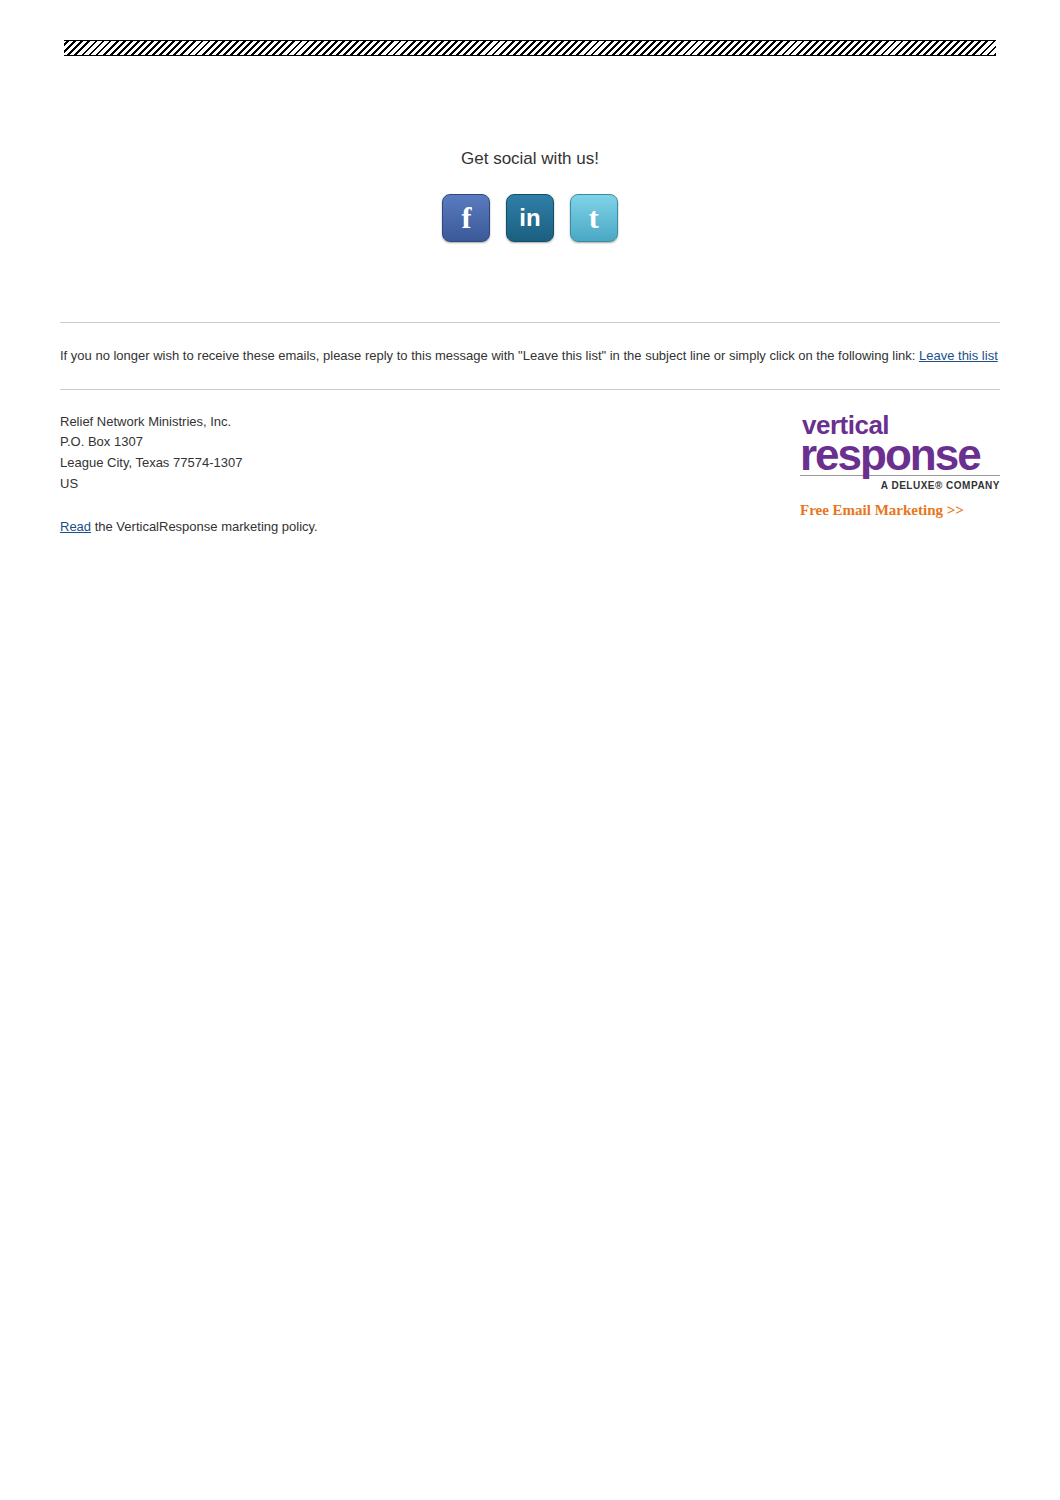Get social with us!
f in t
If you no longer wish to receive these emails, please reply to this message with "Leave this list" in the subject line or simply click on the following link: Leave this list
Relief Network Ministries, Inc.
P.O. Box 1307
League City, Texas 77574-1307
US
Read the VerticalResponse marketing policy.
vertical
response
A DELUXE® COMPANY
Free Email Marketing >>